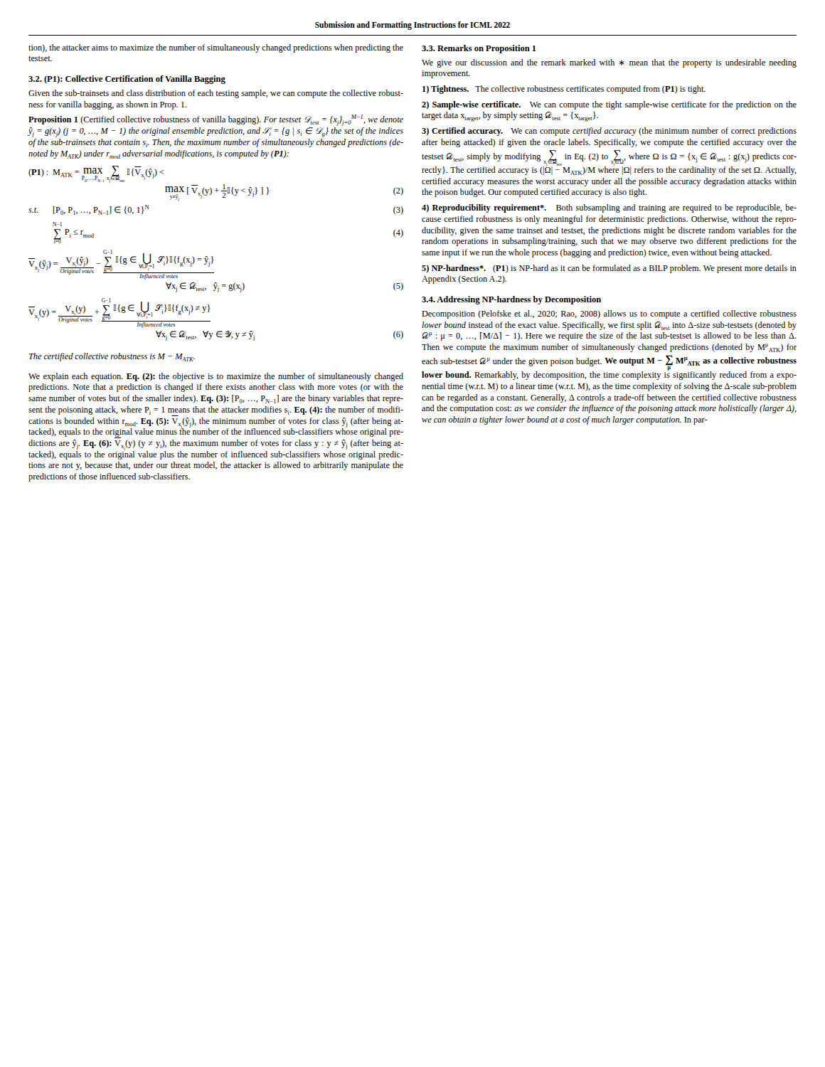Submission and Formatting Instructions for ICML 2022
tion), the attacker aims to maximize the number of simultaneously changed predictions when predicting the testset.
3.2. (P1): Collective Certification of Vanilla Bagging
Given the sub-trainsets and class distribution of each testing sample, we can compute the collective robustness for vanilla bagging, as shown in Prop. 1.
Proposition 1 (Certified collective robustness of vanilla bagging). For testset 𝒟test = {xj}j=0M−1, we denote ŷj = g(xj) (j = 0, …, M − 1) the original ensemble prediction, and 𝒮i = {g | si ∈ 𝒟g} the set of the indices of the sub-trainsets that contain si. Then, the maximum number of simultaneously changed predictions (denoted by MATK) under rmod adversarial modifications, is computed by (P1):
| ( P1 ) : | M ATK = max P 0 ,…,P N−1 ∑ x j ∈𝒟 test 𝕀{ V x j (ŷ j ) < | |
| | max y≠ŷ j [ V x j (y) + 1 2 𝕀{y < ŷ j } ] } | (2) |
| s.t. | [P 0 , P 1 , …, P N−1 ] ∈ {0, 1} N | (3) |
| | N−1 ∑ i=0 P i ≤ r mod | (4) |
| V x j (ŷ j ) = V x j (ŷ j ) Original votes − G−1 ∑ g=0 𝕀{g ∈ ⋃ ∀i,P i =1 𝒮 i }𝕀{f g (x j ) = ŷ j } Influenced votes | |
| ∀x j ∈ 𝒟 test , ŷ j = g(x j ) | (5) |
| V x j (y) = V x j (y) Original votes + G−1 ∑ g=0 𝕀{g ∈ ⋃ ∀i,P i =1 𝒮 i }𝕀{f g (x j ) ≠ y} Influenced votes | |
| ∀x j ∈ 𝒟 test , ∀y ∈ 𝒴, y ≠ ŷ j | (6) |
The certified collective robustness is M − MATK.
We explain each equation. Eq. (2): the objective is to maximize the number of simultaneously changed predictions. Note that a prediction is changed if there exists another class with more votes (or with the same number of votes but of the smaller index). Eq. (3): [P0, …, PN−1] are the binary variables that represent the poisoning attack, where Pi = 1 means that the attacker modifies si. Eq. (4): the number of modifications is bounded within rmod. Eq. (5): Vxj(ŷj), the minimum number of votes for class ŷj (after being attacked), equals to the original value minus the number of the influenced sub-classifiers whose original predictions are ŷj. Eq. (6): Vxi(y) (y ≠ yi), the maximum number of votes for class y : y ≠ ŷj (after being attacked), equals to the original value plus the number of influenced sub-classifiers whose original predictions are not y, because that, under our threat model, the attacker is allowed to arbitrarily manipulate the predictions of those influenced sub-classifiers.
3.3. Remarks on Proposition 1
We give our discussion and the remark marked with ∗ mean that the property is undesirable needing improvement.
1) Tightness. The collective robustness certificates computed from (P1) is tight.
2) Sample-wise certificate. We can compute the tight sample-wise certificate for the prediction on the target data xtarget, by simply setting 𝒟test = {xtarget}.
3) Certified accuracy. We can compute certified accuracy (the minimum number of correct predictions after being attacked) if given the oracle labels. Specifically, we compute the certified accuracy over the testset 𝒟test, simply by modifying ∑xj∈𝒟test in Eq. (2) to ∑xj∈Ω, where Ω is Ω = {xj ∈ 𝒟test : g(xj) predicts correctly}. The certified accuracy is (|Ω| − MATK)/M where |Ω| refers to the cardinality of the set Ω. Actually, certified accuracy measures the worst accuracy under all the possible accuracy degradation attacks within the poison budget. Our computed certified accuracy is also tight.
4) Reproducibility requirement*. Both subsampling and training are required to be reproducible, because certified robustness is only meaningful for deterministic predictions. Otherwise, without the reproducibility, given the same trainset and testset, the predictions might be discrete random variables for the random operations in subsampling/training, such that we may observe two different predictions for the same input if we run the whole process (bagging and prediction) twice, even without being attacked.
5) NP-hardness*. (P1) is NP-hard as it can be formulated as a BILP problem. We present more details in Appendix (Section A.2).
3.4. Addressing NP-hardness by Decomposition
Decomposition (Pelofske et al., 2020; Rao, 2008) allows us to compute a certified collective robustness lower bound instead of the exact value. Specifically, we first split 𝒟test into Δ-size sub-testsets (denoted by 𝒟μ : μ = 0, …, ⌈M/Δ⌉ − 1). Here we require the size of the last sub-testset is allowed to be less than Δ. Then we compute the maximum number of simultaneously changed predictions (denoted by MμATK) for each sub-testset 𝒟μ under the given poison budget. We output M − ∑μ MμATK as a collective robustness lower bound. Remarkably, by decomposition, the time complexity is significantly reduced from a exponential time (w.r.t. M) to a linear time (w.r.t. M), as the time complexity of solving the Δ-scale sub-problem can be regarded as a constant. Generally, Δ controls a trade-off between the certified collective robustness and the computation cost: as we consider the influence of the poisoning attack more holistically (larger Δ), we can obtain a tighter lower bound at a cost of much larger computation. In par-